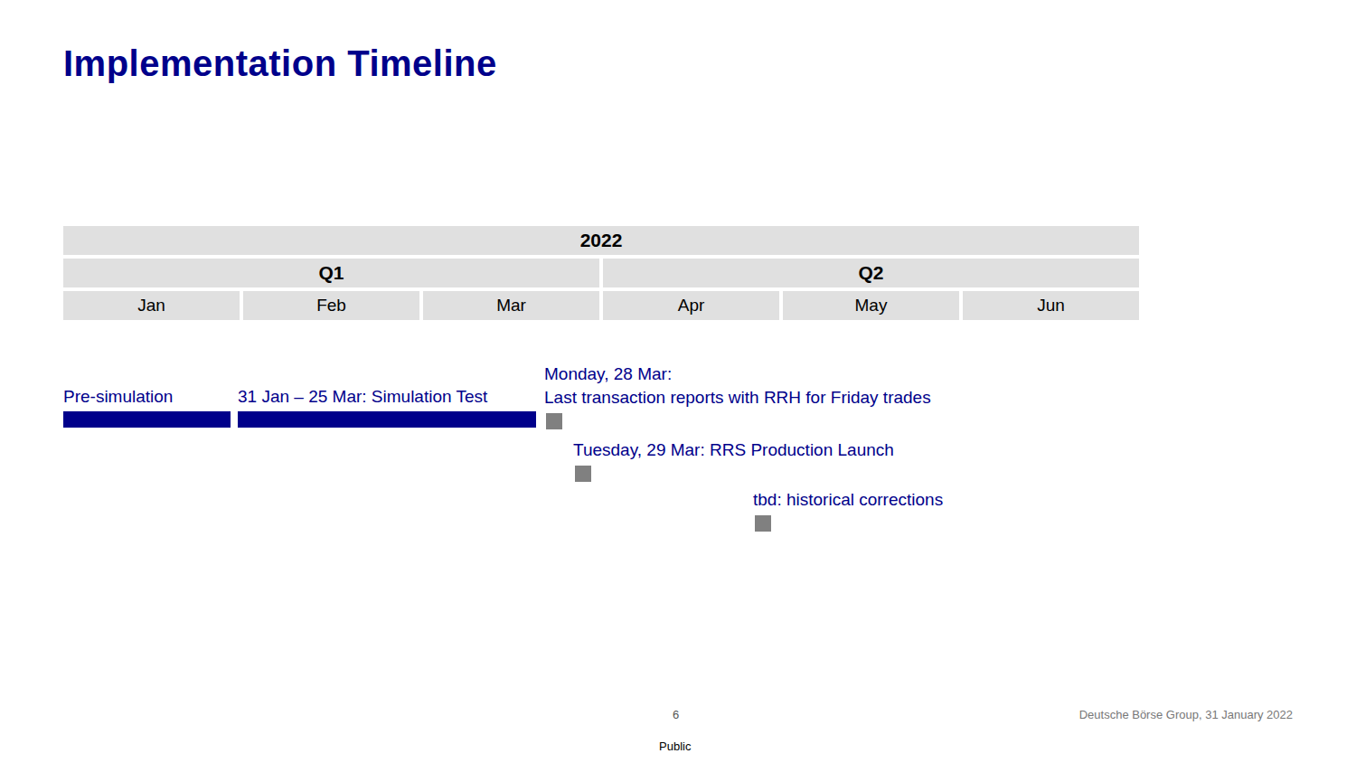Implementation Timeline
2022
Q1
Q2
Jan
Feb
Mar
Apr
May
Jun
Pre-simulation
31 Jan – 25 Mar: Simulation Test
Monday, 28 Mar:
Last transaction reports with RRH for Friday trades
Tuesday, 29 Mar: RRS Production Launch
tbd: historical corrections
6
Public
Deutsche Börse Group, 31 January 2022